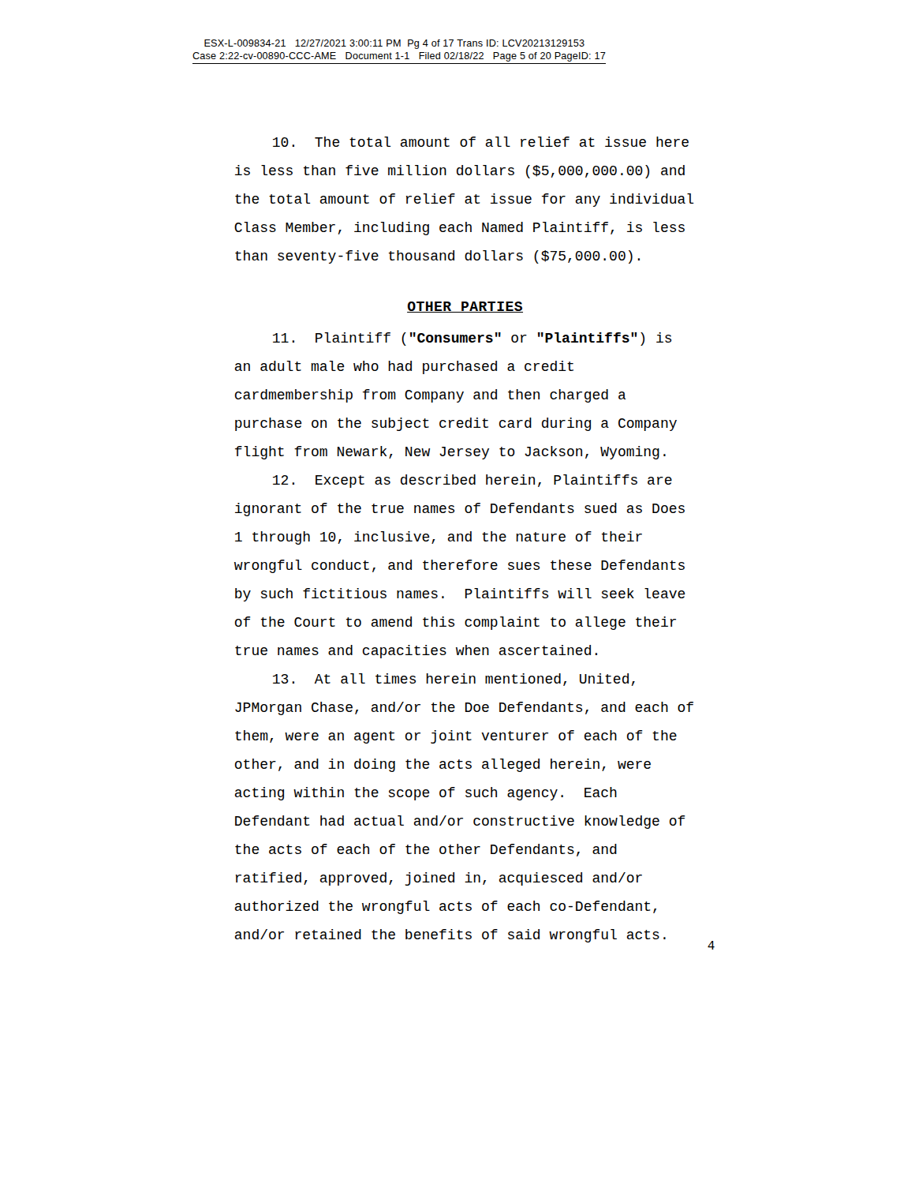ESX-L-009834-21 12/27/2021 3:00:11 PM Pg 4 of 17 Trans ID: LCV20213129153
Case 2:22-cv-00890-CCC-AME Document 1-1 Filed 02/18/22 Page 5 of 20 PageID: 17
10. The total amount of all relief at issue here is less than five million dollars ($5,000,000.00) and the total amount of relief at issue for any individual Class Member, including each Named Plaintiff, is less than seventy-five thousand dollars ($75,000.00).
OTHER PARTIES
11. Plaintiff ("Consumers" or "Plaintiffs") is an adult male who had purchased a credit cardmembership from Company and then charged a purchase on the subject credit card during a Company flight from Newark, New Jersey to Jackson, Wyoming.
12. Except as described herein, Plaintiffs are ignorant of the true names of Defendants sued as Does 1 through 10, inclusive, and the nature of their wrongful conduct, and therefore sues these Defendants by such fictitious names. Plaintiffs will seek leave of the Court to amend this complaint to allege their true names and capacities when ascertained.
13. At all times herein mentioned, United, JPMorgan Chase, and/or the Doe Defendants, and each of them, were an agent or joint venturer of each of the other, and in doing the acts alleged herein, were acting within the scope of such agency. Each Defendant had actual and/or constructive knowledge of the acts of each of the other Defendants, and ratified, approved, joined in, acquiesced and/or authorized the wrongful acts of each co-Defendant, and/or retained the benefits of said wrongful acts.
4